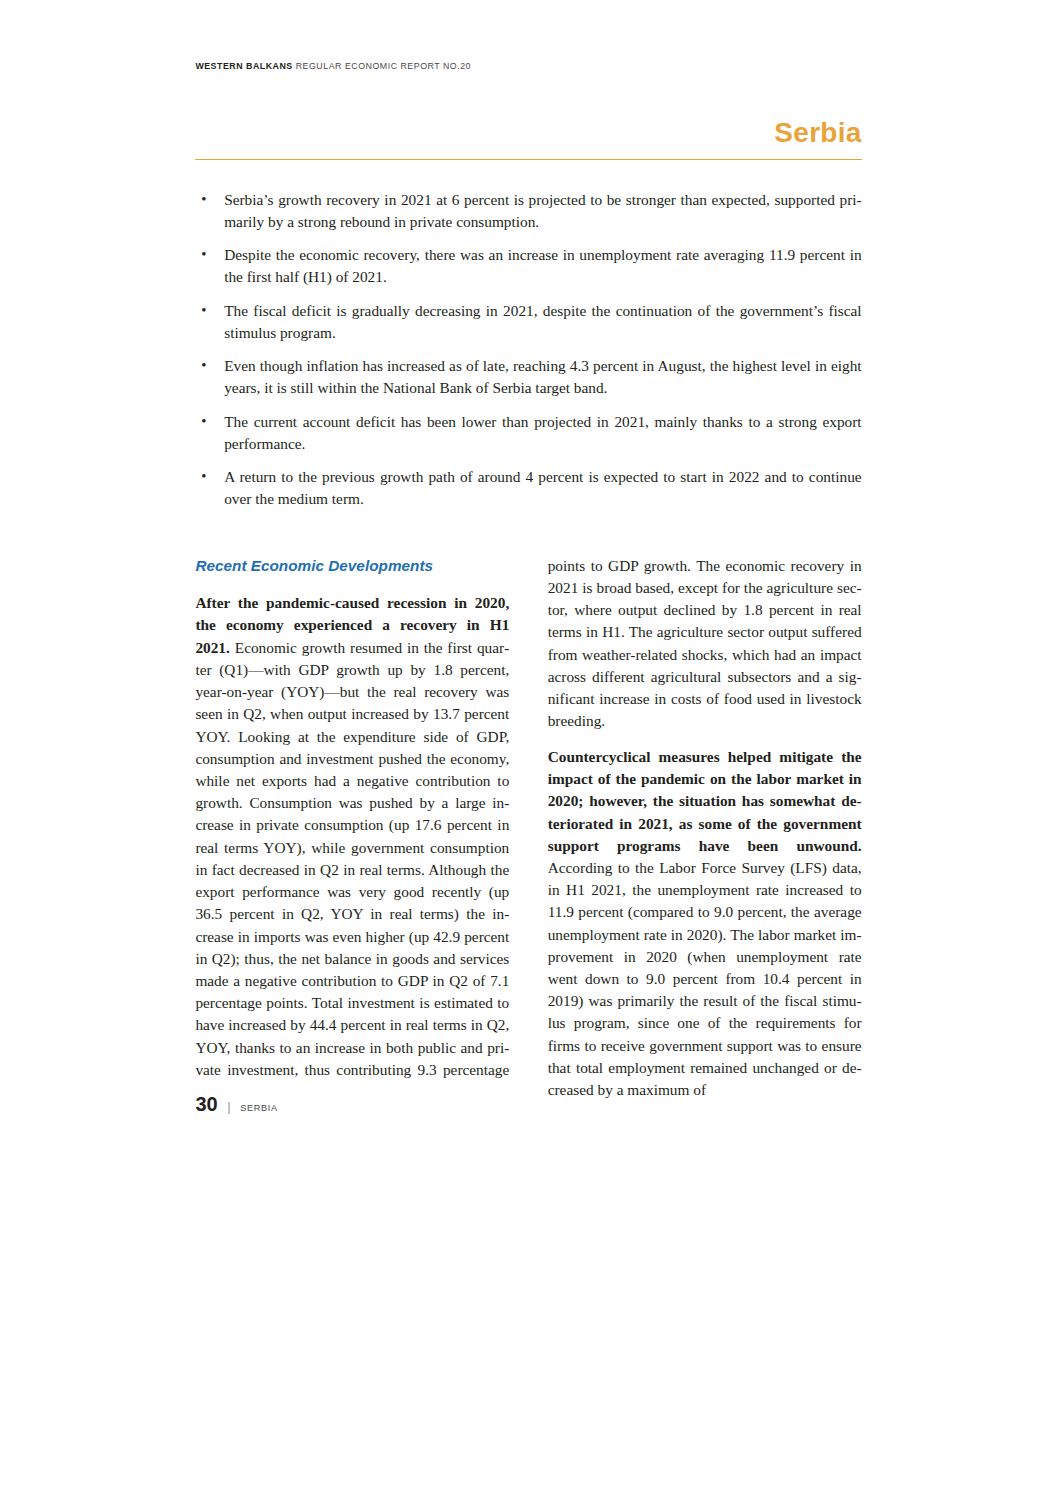Western Balkans Regular Economic Report No.20
Serbia
Serbia’s growth recovery in 2021 at 6 percent is projected to be stronger than expected, supported primarily by a strong rebound in private consumption.
Despite the economic recovery, there was an increase in unemployment rate averaging 11.9 percent in the first half (H1) of 2021.
The fiscal deficit is gradually decreasing in 2021, despite the continuation of the government’s fiscal stimulus program.
Even though inflation has increased as of late, reaching 4.3 percent in August, the highest level in eight years, it is still within the National Bank of Serbia target band.
The current account deficit has been lower than projected in 2021, mainly thanks to a strong export performance.
A return to the previous growth path of around 4 percent is expected to start in 2022 and to continue over the medium term.
Recent Economic Developments
After the pandemic-caused recession in 2020, the economy experienced a recovery in H1 2021. Economic growth resumed in the first quarter (Q1)—with GDP growth up by 1.8 percent, year-on-year (YOY)—but the real recovery was seen in Q2, when output increased by 13.7 percent YOY. Looking at the expenditure side of GDP, consumption and investment pushed the economy, while net exports had a negative contribution to growth. Consumption was pushed by a large increase in private consumption (up 17.6 percent in real terms YOY), while government consumption in fact decreased in Q2 in real terms. Although the export performance was very good recently (up 36.5 percent in Q2, YOY in real terms) the increase in imports was even higher (up 42.9 percent in Q2); thus, the net balance in goods and services made a negative contribution to GDP in Q2 of 7.1 percentage points. Total investment is estimated to have increased by 44.4 percent in real terms in Q2, YOY, thanks to an increase in both public and private investment, thus contributing 9.3 percentage points to GDP growth. The economic recovery in 2021 is broad based, except for the agriculture sector, where output declined by 1.8 percent in real terms in H1. The agriculture sector output suffered from weather-related shocks, which had an impact across different agricultural subsectors and a significant increase in costs of food used in livestock breeding.
Countercyclical measures helped mitigate the impact of the pandemic on the labor market in 2020; however, the situation has somewhat deteriorated in 2021, as some of the government support programs have been unwound. According to the Labor Force Survey (LFS) data, in H1 2021, the unemployment rate increased to 11.9 percent (compared to 9.0 percent, the average unemployment rate in 2020). The labor market improvement in 2020 (when unemployment rate went down to 9.0 percent from 10.4 percent in 2019) was primarily the result of the fiscal stimulus program, since one of the requirements for firms to receive government support was to ensure that total employment remained unchanged or decreased by a maximum of
30 | Serbia